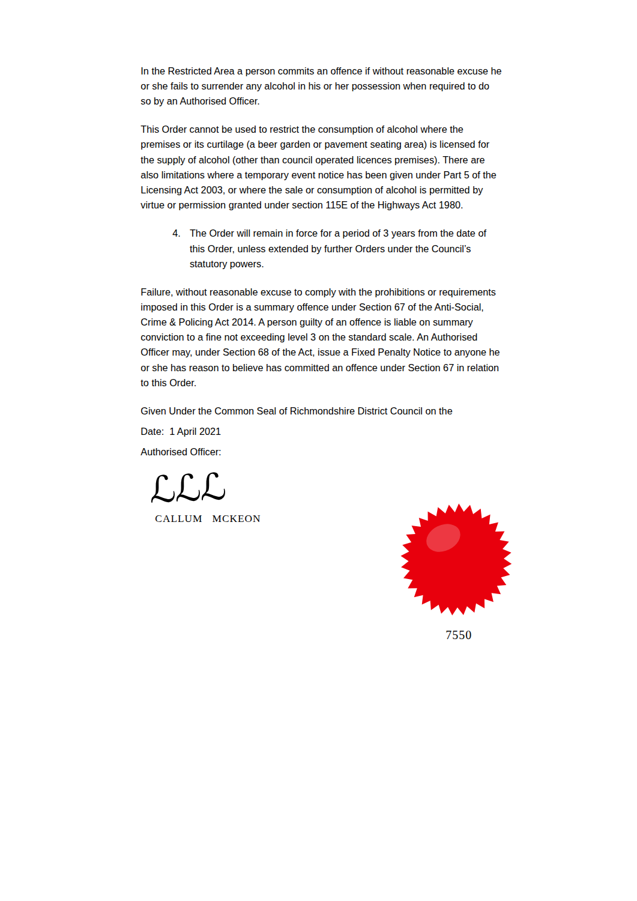In the Restricted Area a person commits an offence if without reasonable excuse he or she fails to surrender any alcohol in his or her possession when required to do so by an Authorised Officer.
This Order cannot be used to restrict the consumption of alcohol where the premises or its curtilage (a beer garden or pavement seating area) is licensed for the supply of alcohol (other than council operated licences premises). There are also limitations where a temporary event notice has been given under Part 5 of the Licensing Act 2003, or where the sale or consumption of alcohol is permitted by virtue or permission granted under section 115E of the Highways Act 1980.
The Order will remain in force for a period of 3 years from the date of this Order, unless extended by further Orders under the Council’s statutory powers.
Failure, without reasonable excuse to comply with the prohibitions or requirements imposed in this Order is a summary offence under Section 67 of the Anti-Social, Crime & Policing Act 2014. A person guilty of an offence is liable on summary conviction to a fine not exceeding level 3 on the standard scale. An Authorised Officer may, under Section 68 of the Act, issue a Fixed Penalty Notice to anyone he or she has reason to believe has committed an offence under Section 67 in relation to this Order.
Given Under the Common Seal of Richmondshire District Council on the
Date: 1 April 2021
Authorised Officer:
ℒℒℒ CALLUM MCKEON
7550